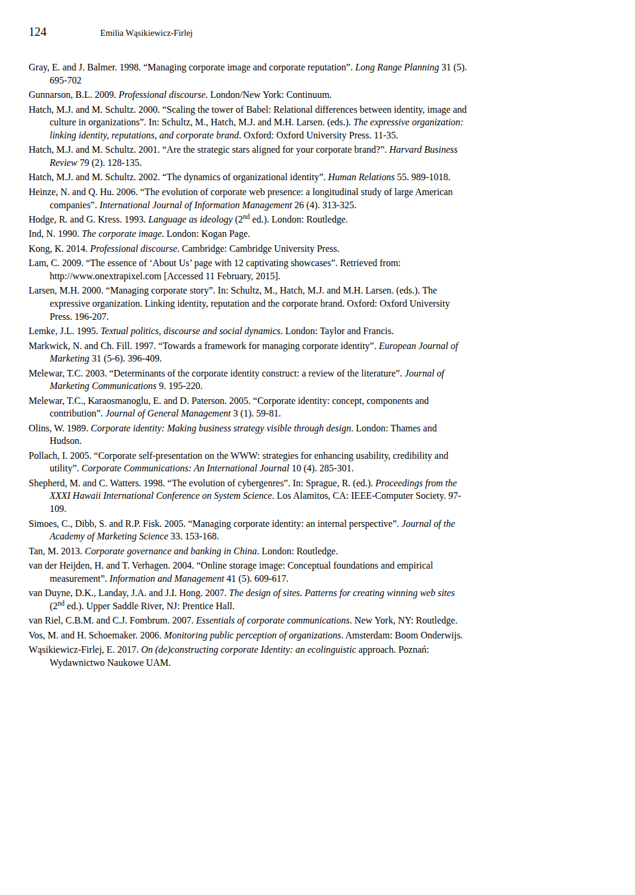124 Emilia Wąsikiewicz-Firlej
Gray, E. and J. Balmer. 1998. “Managing corporate image and corporate reputation”. Long Range Planning 31 (5). 695-702
Gunnarson, B.L. 2009. Professional discourse. London/New York: Continuum.
Hatch, M.J. and M. Schultz. 2000. “Scaling the tower of Babel: Relational differences between identity, image and culture in organizations”. In: Schultz, M., Hatch, M.J. and M.H. Larsen. (eds.). The expressive organization: linking identity, reputations, and corporate brand. Oxford: Oxford University Press. 11-35.
Hatch, M.J. and M. Schultz. 2001. “Are the strategic stars aligned for your corporate brand?”. Harvard Business Review 79 (2). 128-135.
Hatch, M.J. and M. Schultz. 2002. “The dynamics of organizational identity”. Human Relations 55. 989-1018.
Heinze, N. and Q. Hu. 2006. “The evolution of corporate web presence: a longitudinal study of large American companies”. International Journal of Information Management 26 (4). 313-325.
Hodge, R. and G. Kress. 1993. Language as ideology (2nd ed.). London: Routledge.
Ind, N. 1990. The corporate image. London: Kogan Page.
Kong, K. 2014. Professional discourse. Cambridge: Cambridge University Press.
Lam, C. 2009. “The essence of ‘About Us’ page with 12 captivating showcases”. Retrieved from: http://www.onextrapixel.com [Accessed 11 February, 2015].
Larsen, M.H. 2000. “Managing corporate story”. In: Schultz, M., Hatch, M.J. and M.H. Larsen. (eds.). The expressive organization. Linking identity, reputation and the corporate brand. Oxford: Oxford University Press. 196-207.
Lemke, J.L. 1995. Textual politics, discourse and social dynamics. London: Taylor and Francis.
Markwick, N. and Ch. Fill. 1997. “Towards a framework for managing corporate identity”. European Journal of Marketing 31 (5-6). 396-409.
Melewar, T.C. 2003. “Determinants of the corporate identity construct: a review of the literature”. Journal of Marketing Communications 9. 195-220.
Melewar, T.C., Karaosmanoglu, E. and D. Paterson. 2005. “Corporate identity: concept, components and contribution”. Journal of General Management 3 (1). 59-81.
Olins, W. 1989. Corporate identity: Making business strategy visible through design. London: Thames and Hudson.
Pollach, I. 2005. “Corporate self-presentation on the WWW: strategies for enhancing usability, credibility and utility”. Corporate Communications: An International Journal 10 (4). 285-301.
Shepherd, M. and C. Watters. 1998. “The evolution of cybergenres”. In: Sprague, R. (ed.). Proceedings from the XXXI Hawaii International Conference on System Science. Los Alamitos, CA: IEEE-Computer Society. 97-109.
Simoes, C., Dibb, S. and R.P. Fisk. 2005. “Managing corporate identity: an internal perspective”. Journal of the Academy of Marketing Science 33. 153-168.
Tan, M. 2013. Corporate governance and banking in China. London: Routledge.
van der Heijden, H. and T. Verhagen. 2004. “Online storage image: Conceptual foundations and empirical measurement”. Information and Management 41 (5). 609-617.
van Duyne, D.K., Landay, J.A. and J.I. Hong. 2007. The design of sites. Patterns for creating winning web sites (2nd ed.). Upper Saddle River, NJ: Prentice Hall.
van Riel, C.B.M. and C.J. Fombrum. 2007. Essentials of corporate communications. New York, NY: Routledge.
Vos, M. and H. Schoemaker. 2006. Monitoring public perception of organizations. Amsterdam: Boom Onderwijs.
Wąsikiewicz-Firlej, E. 2017. On (de)constructing corporate Identity: an ecolinguistic approach. Poznań: Wydawnictwo Naukowe UAM.